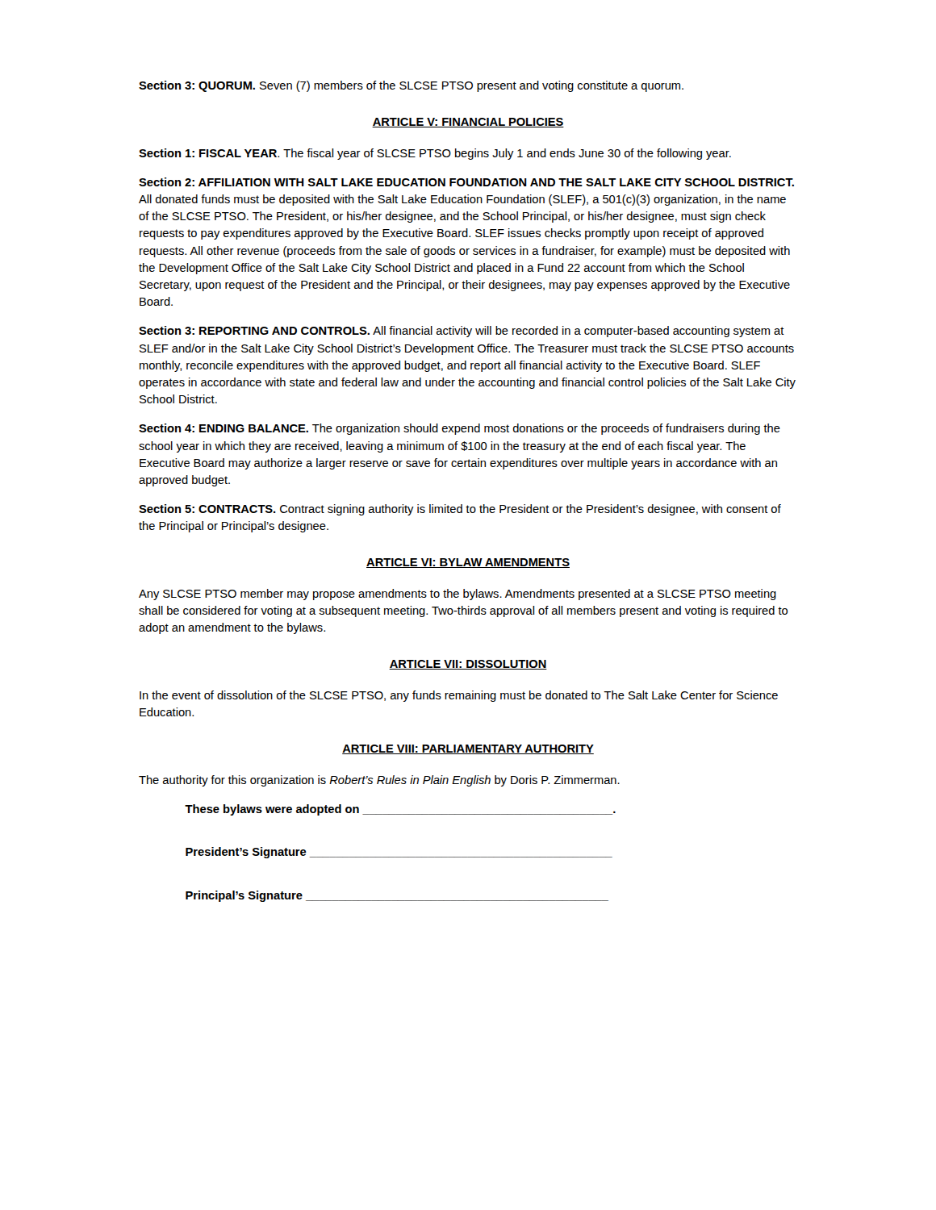Section 3: QUORUM. Seven (7) members of the SLCSE PTSO present and voting constitute a quorum.
ARTICLE V: FINANCIAL POLICIES
Section 1: FISCAL YEAR. The fiscal year of SLCSE PTSO begins July 1 and ends June 30 of the following year.
Section 2: AFFILIATION WITH SALT LAKE EDUCATION FOUNDATION AND THE SALT LAKE CITY SCHOOL DISTRICT. All donated funds must be deposited with the Salt Lake Education Foundation (SLEF), a 501(c)(3) organization, in the name of the SLCSE PTSO. The President, or his/her designee, and the School Principal, or his/her designee, must sign check requests to pay expenditures approved by the Executive Board. SLEF issues checks promptly upon receipt of approved requests. All other revenue (proceeds from the sale of goods or services in a fundraiser, for example) must be deposited with the Development Office of the Salt Lake City School District and placed in a Fund 22 account from which the School Secretary, upon request of the President and the Principal, or their designees, may pay expenses approved by the Executive Board.
Section 3: REPORTING AND CONTROLS. All financial activity will be recorded in a computer-based accounting system at SLEF and/or in the Salt Lake City School District’s Development Office. The Treasurer must track the SLCSE PTSO accounts monthly, reconcile expenditures with the approved budget, and report all financial activity to the Executive Board. SLEF operates in accordance with state and federal law and under the accounting and financial control policies of the Salt Lake City School District.
Section 4: ENDING BALANCE. The organization should expend most donations or the proceeds of fundraisers during the school year in which they are received, leaving a minimum of $100 in the treasury at the end of each fiscal year. The Executive Board may authorize a larger reserve or save for certain expenditures over multiple years in accordance with an approved budget.
Section 5: CONTRACTS. Contract signing authority is limited to the President or the President’s designee, with consent of the Principal or Principal’s designee.
ARTICLE VI: BYLAW AMENDMENTS
Any SLCSE PTSO member may propose amendments to the bylaws. Amendments presented at a SLCSE PTSO meeting shall be considered for voting at a subsequent meeting. Two-thirds approval of all members present and voting is required to adopt an amendment to the bylaws.
ARTICLE VII: DISSOLUTION
In the event of dissolution of the SLCSE PTSO, any funds remaining must be donated to The Salt Lake Center for Science Education.
ARTICLE VIII: PARLIAMENTARY AUTHORITY
The authority for this organization is Robert’s Rules in Plain English by Doris P. Zimmerman.
These bylaws were adopted on ______________________________________.
President’s Signature ______________________________________________
Principal’s Signature ______________________________________________